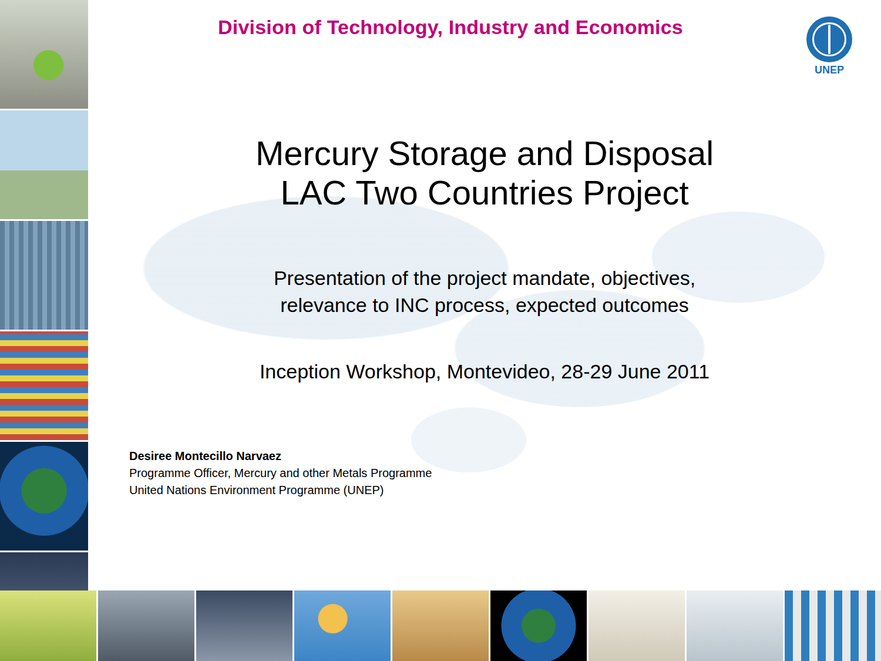Division of Technology, Industry and Economics
UNEP
Mercury Storage and Disposal LAC Two Countries Project
Presentation of the project mandate, objectives,
relevance to INC process, expected outcomes
Inception Workshop, Montevideo, 28-29 June 2011
Desiree Montecillo Narvaez
Programme Officer, Mercury and other Metals Programme
United Nations Environment Programme (UNEP)